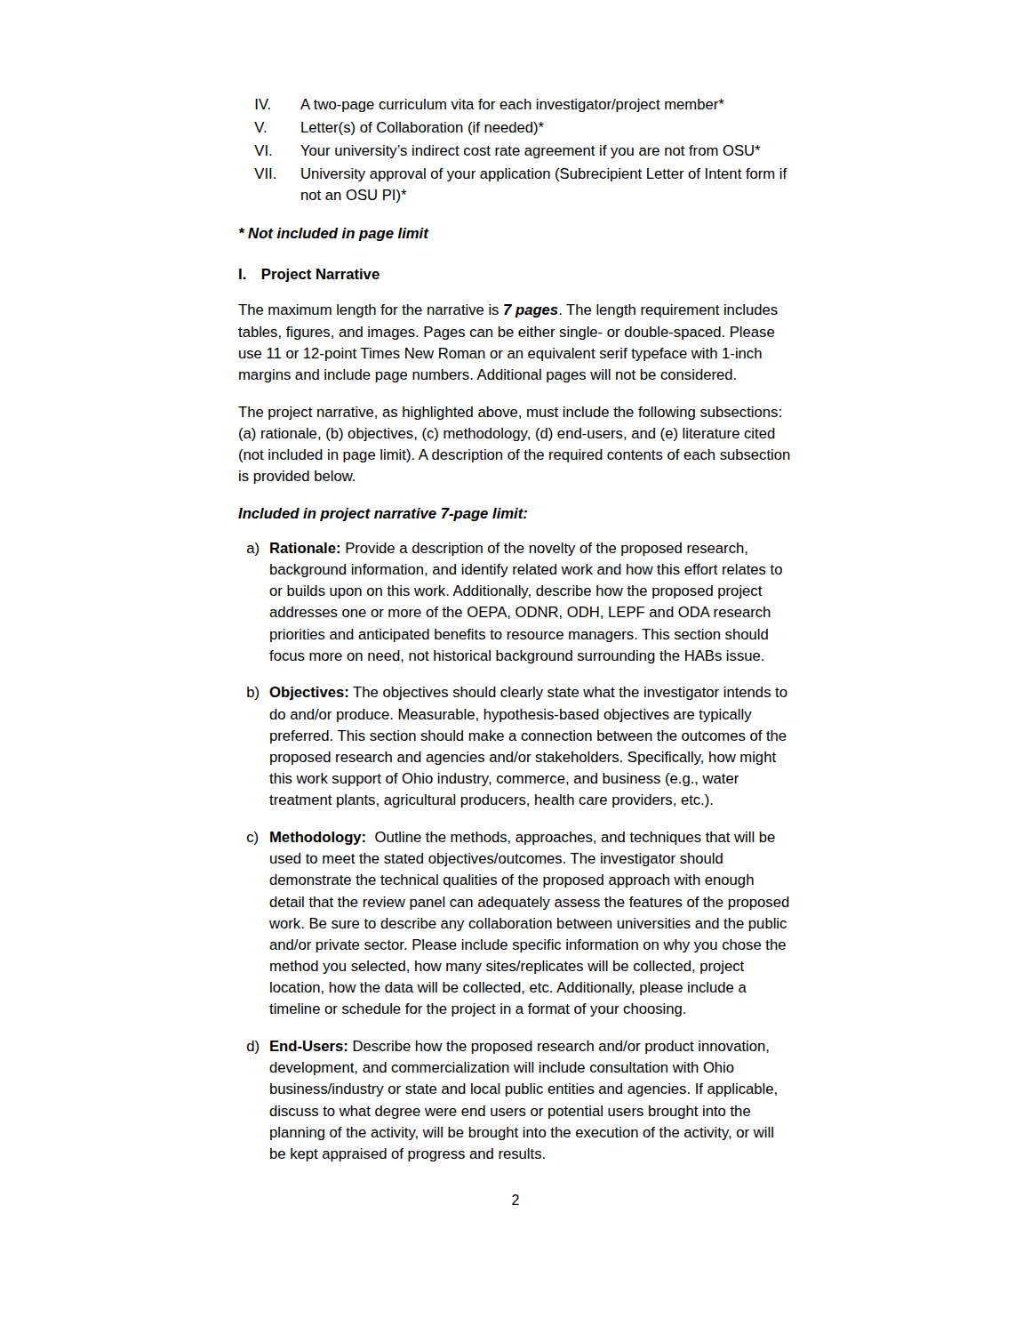IV. A two-page curriculum vita for each investigator/project member*
V. Letter(s) of Collaboration (if needed)*
VI. Your university’s indirect cost rate agreement if you are not from OSU*
VII. University approval of your application (Subrecipient Letter of Intent form if not an OSU PI)*
* Not included in page limit
I. Project Narrative
The maximum length for the narrative is 7 pages. The length requirement includes tables, figures, and images. Pages can be either single- or double-spaced. Please use 11 or 12-point Times New Roman or an equivalent serif typeface with 1-inch margins and include page numbers. Additional pages will not be considered.
The project narrative, as highlighted above, must include the following subsections: (a) rationale, (b) objectives, (c) methodology, (d) end-users, and (e) literature cited (not included in page limit). A description of the required contents of each subsection is provided below.
Included in project narrative 7-page limit:
a) Rationale: Provide a description of the novelty of the proposed research, background information, and identify related work and how this effort relates to or builds upon on this work. Additionally, describe how the proposed project addresses one or more of the OEPA, ODNR, ODH, LEPF and ODA research priorities and anticipated benefits to resource managers. This section should focus more on need, not historical background surrounding the HABs issue.
b) Objectives: The objectives should clearly state what the investigator intends to do and/or produce. Measurable, hypothesis-based objectives are typically preferred. This section should make a connection between the outcomes of the proposed research and agencies and/or stakeholders. Specifically, how might this work support of Ohio industry, commerce, and business (e.g., water treatment plants, agricultural producers, health care providers, etc.).
c) Methodology: Outline the methods, approaches, and techniques that will be used to meet the stated objectives/outcomes. The investigator should demonstrate the technical qualities of the proposed approach with enough detail that the review panel can adequately assess the features of the proposed work. Be sure to describe any collaboration between universities and the public and/or private sector. Please include specific information on why you chose the method you selected, how many sites/replicates will be collected, project location, how the data will be collected, etc. Additionally, please include a timeline or schedule for the project in a format of your choosing.
d) End-Users: Describe how the proposed research and/or product innovation, development, and commercialization will include consultation with Ohio business/industry or state and local public entities and agencies. If applicable, discuss to what degree were end users or potential users brought into the planning of the activity, will be brought into the execution of the activity, or will be kept appraised of progress and results.
2